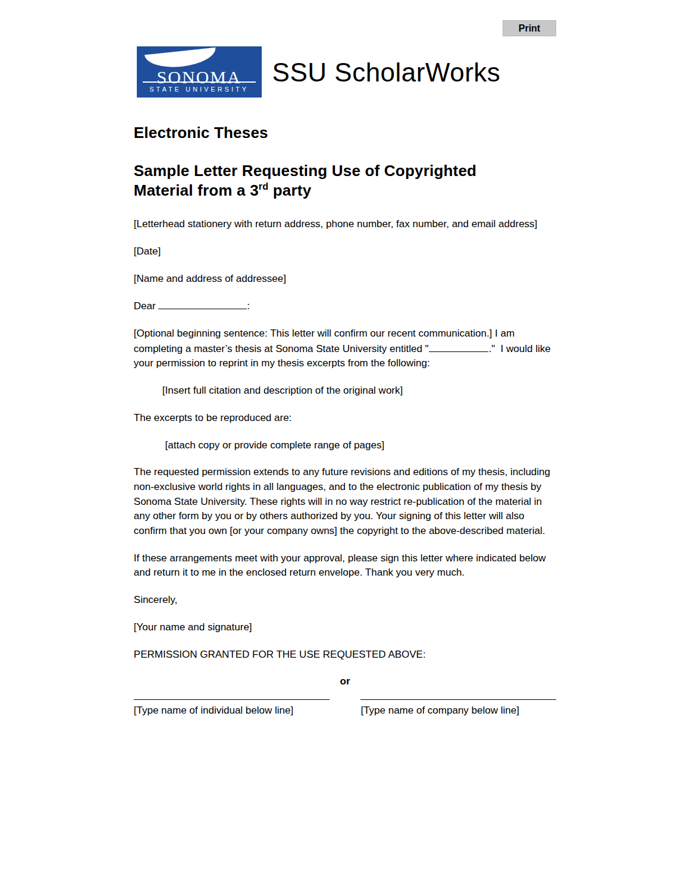Print
SONOMA
STATE UNIVERSITY
SSU ScholarWorks
Electronic Theses
Sample Letter Requesting Use of Copyrighted
Material from a 3rd party
[Letterhead stationery with return address, phone number, fax number, and email address]
[Date]
[Name and address of addressee]
Dear :
[Optional beginning sentence: This letter will confirm our recent communication.] I am completing a master’s thesis at Sonoma State University entitled " ." I would like your permission to reprint in my thesis excerpts from the following:
[Insert full citation and description of the original work]
The excerpts to be reproduced are:
[attach copy or provide complete range of pages]
The requested permission extends to any future revisions and editions of my thesis, including non-exclusive world rights in all languages, and to the electronic publication of my thesis by Sonoma State University. These rights will in no way restrict re-publication of the material in any other form by you or by others authorized by you. Your signing of this letter will also confirm that you own [or your company owns] the copyright to the above-described material.
If these arrangements meet with your approval, please sign this letter where indicated below and return it to me in the enclosed return envelope. Thank you very much.
Sincerely,
[Your name and signature]
PERMISSION GRANTED FOR THE USE REQUESTED ABOVE:
or
[Type name of individual below line]
[Type name of company below line]